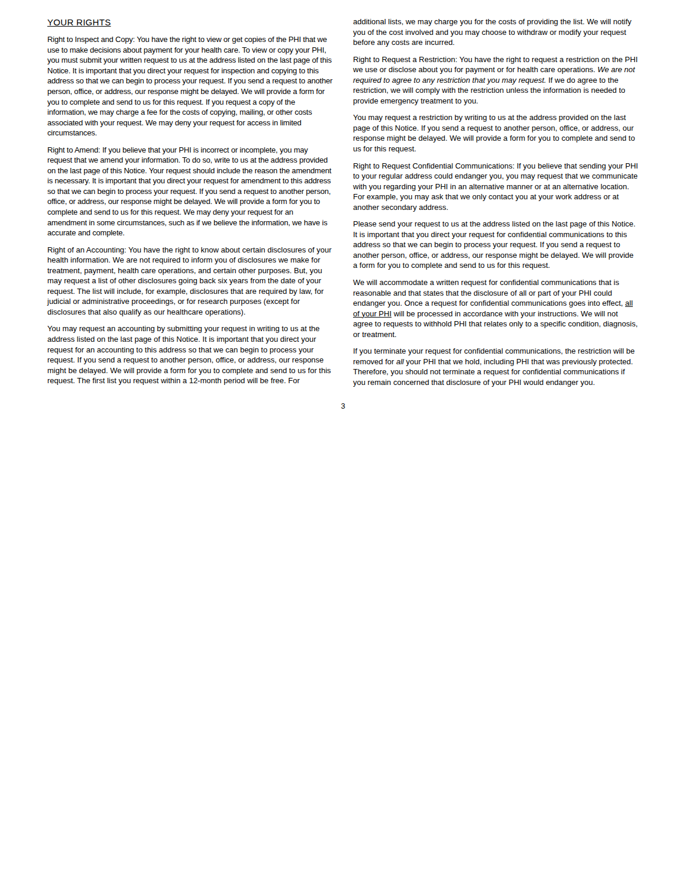YOUR RIGHTS
Right to Inspect and Copy: You have the right to view or get copies of the PHI that we use to make decisions about payment for your health care. To view or copy your PHI, you must submit your written request to us at the address listed on the last page of this Notice. It is important that you direct your request for inspection and copying to this address so that we can begin to process your request. If you send a request to another person, office, or address, our response might be delayed. We will provide a form for you to complete and send to us for this request. If you request a copy of the information, we may charge a fee for the costs of copying, mailing, or other costs associated with your request. We may deny your request for access in limited circumstances.
Right to Amend: If you believe that your PHI is incorrect or incomplete, you may request that we amend your information. To do so, write to us at the address provided on the last page of this Notice. Your request should include the reason the amendment is necessary. It is important that you direct your request for amendment to this address so that we can begin to process your request. If you send a request to another person, office, or address, our response might be delayed. We will provide a form for you to complete and send to us for this request. We may deny your request for an amendment in some circumstances, such as if we believe the information, we have is accurate and complete.
Right of an Accounting: You have the right to know about certain disclosures of your health information. We are not required to inform you of disclosures we make for treatment, payment, health care operations, and certain other purposes. But, you may request a list of other disclosures going back six years from the date of your request. The list will include, for example, disclosures that are required by law, for judicial or administrative proceedings, or for research purposes (except for disclosures that also qualify as our healthcare operations).
You may request an accounting by submitting your request in writing to us at the address listed on the last page of this Notice. It is important that you direct your request for an accounting to this address so that we can begin to process your request. If you send a request to another person, office, or address, our response might be delayed. We will provide a form for you to complete and send to us for this request. The first list you request within a 12-month period will be free. For additional lists, we may charge you for the costs of providing the list. We will notify you of the cost involved and you may choose to withdraw or modify your request before any costs are incurred.
Right to Request a Restriction: You have the right to request a restriction on the PHI we use or disclose about you for payment or for health care operations. We are not required to agree to any restriction that you may request. If we do agree to the restriction, we will comply with the restriction unless the information is needed to provide emergency treatment to you.
You may request a restriction by writing to us at the address provided on the last page of this Notice. If you send a request to another person, office, or address, our response might be delayed. We will provide a form for you to complete and send to us for this request.
Right to Request Confidential Communications: If you believe that sending your PHI to your regular address could endanger you, you may request that we communicate with you regarding your PHI in an alternative manner or at an alternative location. For example, you may ask that we only contact you at your work address or at another secondary address.
Please send your request to us at the address listed on the last page of this Notice. It is important that you direct your request for confidential communications to this address so that we can begin to process your request. If you send a request to another person, office, or address, our response might be delayed. We will provide a form for you to complete and send to us for this request.
We will accommodate a written request for confidential communications that is reasonable and that states that the disclosure of all or part of your PHI could endanger you. Once a request for confidential communications goes into effect, all of your PHI will be processed in accordance with your instructions. We will not agree to requests to withhold PHI that relates only to a specific condition, diagnosis, or treatment.
If you terminate your request for confidential communications, the restriction will be removed for all your PHI that we hold, including PHI that was previously protected. Therefore, you should not terminate a request for confidential communications if you remain concerned that disclosure of your PHI would endanger you.
3